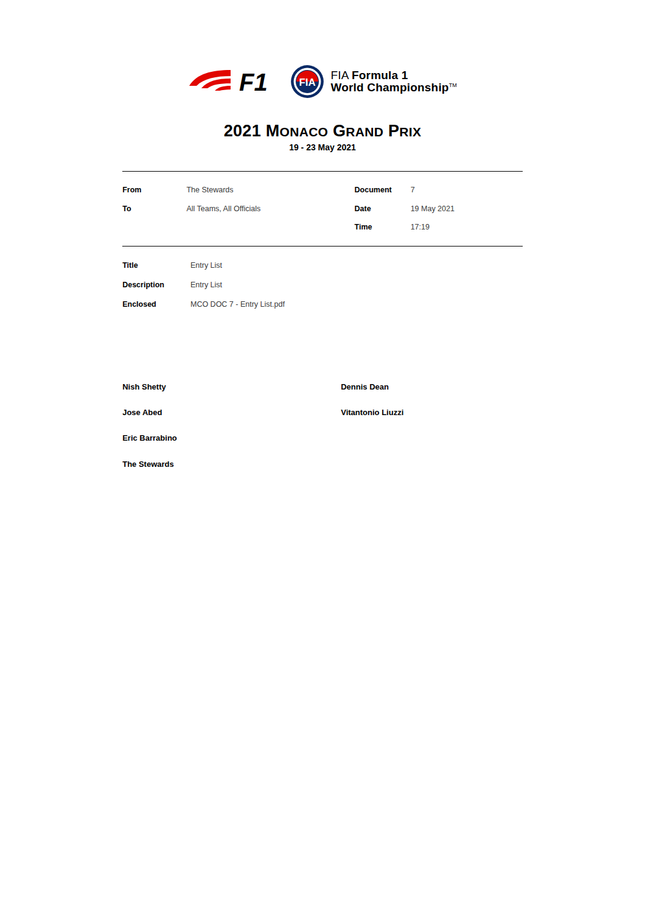F1 FIA
FIA Formula 1
World ChampionshipTM
2021 MONACO GRAND PRIX
19 - 23 May 2021
| From | The Stewards | Document | 7 |
| To | All Teams, All Officials | Date | 19 May 2021 |
| | | Time | 17:19 |
| Title | Entry List |
| Description | Entry List |
| Enclosed | MCO DOC 7 - Entry List.pdf |
| Nish Shetty | Dennis Dean |
| Jose Abed | Vitantonio Liuzzi |
| Eric Barrabino | |
| The Stewards | |